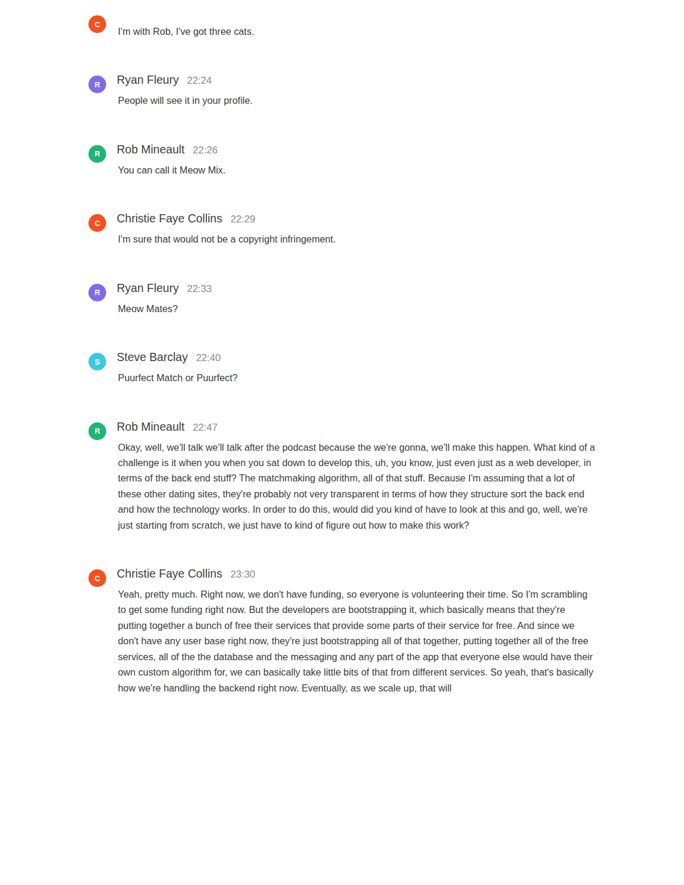C
Christie Faye Collins 22:20
I'm with Rob, I've got three cats.
R
Ryan Fleury 22:24
People will see it in your profile.
R
Rob Mineault 22:26
You can call it Meow Mix.
C
Christie Faye Collins 22:29
I'm sure that would not be a copyright infringement.
R
Ryan Fleury 22:33
Meow Mates?
S
Steve Barclay 22:40
Puurfect Match or Puurfect?
R
Rob Mineault 22:47
Okay, well, we'll talk we'll talk after the podcast because the we're gonna, we'll make this happen. What kind of a challenge is it when you when you sat down to develop this, uh, you know, just even just as a web developer, in terms of the back end stuff? The matchmaking algorithm, all of that stuff. Because I'm assuming that a lot of these other dating sites, they're probably not very transparent in terms of how they structure sort the back end and how the technology works. In order to do this, would did you kind of have to look at this and go, well, we're just starting from scratch, we just have to kind of figure out how to make this work?
C
Christie Faye Collins 23:30
Yeah, pretty much. Right now, we don't have funding, so everyone is volunteering their time. So I'm scrambling to get some funding right now. But the developers are bootstrapping it, which basically means that they're putting together a bunch of free their services that provide some parts of their service for free. And since we don't have any user base right now, they're just bootstrapping all of that together, putting together all of the free services, all of the the database and the messaging and any part of the app that everyone else would have their own custom algorithm for, we can basically take little bits of that from different services. So yeah, that's basically how we're handling the backend right now. Eventually, as we scale up, that will